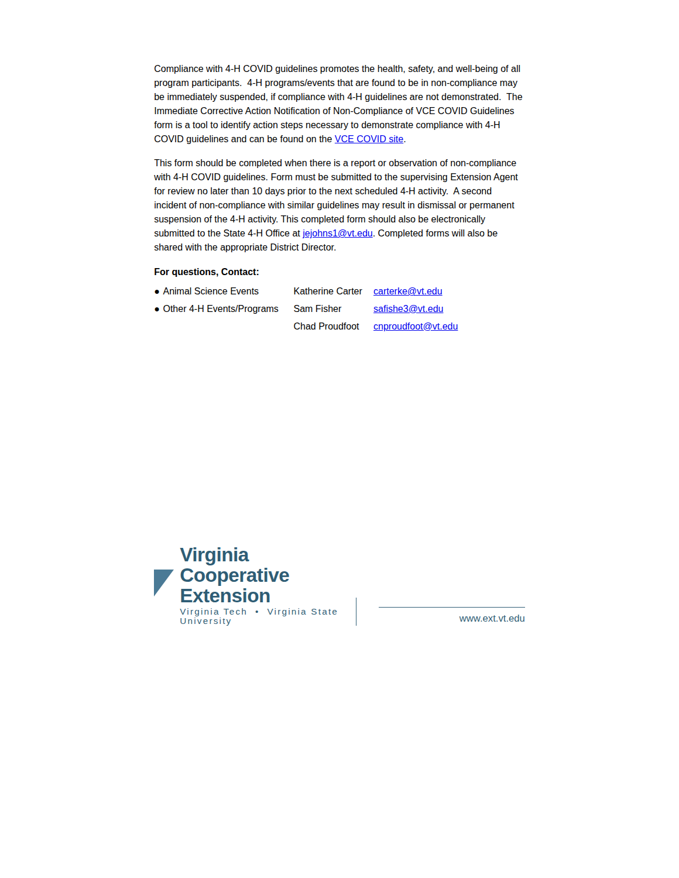Compliance with 4-H COVID guidelines promotes the health, safety, and well-being of all program participants. 4-H programs/events that are found to be in non-compliance may be immediately suspended, if compliance with 4-H guidelines are not demonstrated. The Immediate Corrective Action Notification of Non-Compliance of VCE COVID Guidelines form is a tool to identify action steps necessary to demonstrate compliance with 4-H COVID guidelines and can be found on the VCE COVID site.
This form should be completed when there is a report or observation of non-compliance with 4-H COVID guidelines. Form must be submitted to the supervising Extension Agent for review no later than 10 days prior to the next scheduled 4-H activity. A second incident of non-compliance with similar guidelines may result in dismissal or permanent suspension of the 4-H activity. This completed form should also be electronically submitted to the State 4-H Office at jejohns1@vt.edu. Completed forms will also be shared with the appropriate District Director.
For questions, Contact:
| ● Animal Science Events | Katherine Carter | carterke@vt.edu |
| ● Other 4-H Events/Programs | Sam Fisher | safishe3@vt.edu |
| | Chad Proudfoot | cnproudfoot@vt.edu |
Virginia Cooperative Extension
Virginia Tech • Virginia State University
www.ext.vt.edu